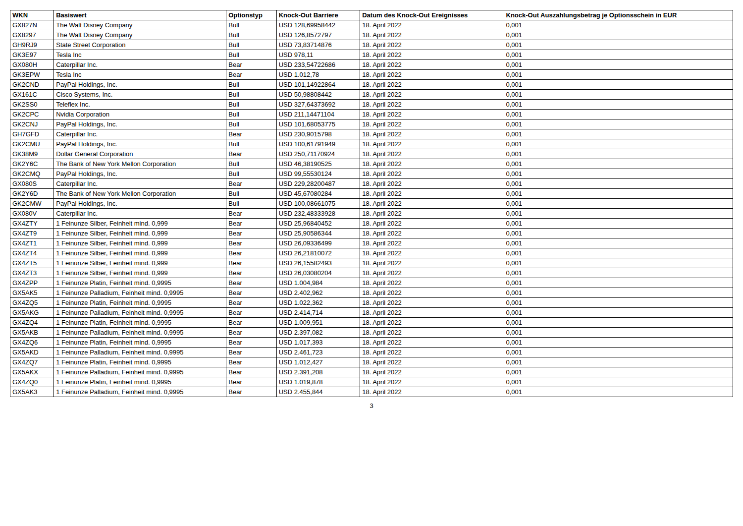| WKN | Basiswert | Optionstyp | Knock-Out Barriere | Datum des Knock-Out Ereignisses | Knock-Out Auszahlungsbetrag je Optionsschein in EUR |
| --- | --- | --- | --- | --- | --- |
| GX827N | The Walt Disney Company | Bull | USD 128,69958442 | 18. April 2022 | 0,001 |
| GX8297 | The Walt Disney Company | Bull | USD 126,8572797 | 18. April 2022 | 0,001 |
| GH9RJ9 | State Street Corporation | Bull | USD 73,83714876 | 18. April 2022 | 0,001 |
| GK3E97 | Tesla Inc | Bull | USD 978,11 | 18. April 2022 | 0,001 |
| GX080H | Caterpillar Inc. | Bear | USD 233,54722686 | 18. April 2022 | 0,001 |
| GK3EPW | Tesla Inc | Bear | USD 1.012,78 | 18. April 2022 | 0,001 |
| GK2CND | PayPal Holdings, Inc. | Bull | USD 101,14922864 | 18. April 2022 | 0,001 |
| GX161C | Cisco Systems, Inc. | Bull | USD 50,98808442 | 18. April 2022 | 0,001 |
| GK2SS0 | Teleflex Inc. | Bull | USD 327,64373692 | 18. April 2022 | 0,001 |
| GK2CPC | Nvidia Corporation | Bull | USD 211,14471104 | 18. April 2022 | 0,001 |
| GK2CNJ | PayPal Holdings, Inc. | Bull | USD 101,68053775 | 18. April 2022 | 0,001 |
| GH7GFD | Caterpillar Inc. | Bear | USD 230,9015798 | 18. April 2022 | 0,001 |
| GK2CMU | PayPal Holdings, Inc. | Bull | USD 100,61791949 | 18. April 2022 | 0,001 |
| GK38M9 | Dollar General Corporation | Bear | USD 250,71170924 | 18. April 2022 | 0,001 |
| GK2Y6C | The Bank of New York Mellon Corporation | Bull | USD 46,38190525 | 18. April 2022 | 0,001 |
| GK2CMQ | PayPal Holdings, Inc. | Bull | USD 99,55530124 | 18. April 2022 | 0,001 |
| GX080S | Caterpillar Inc. | Bear | USD 229,28200487 | 18. April 2022 | 0,001 |
| GK2Y6D | The Bank of New York Mellon Corporation | Bull | USD 45,67080284 | 18. April 2022 | 0,001 |
| GK2CMW | PayPal Holdings, Inc. | Bull | USD 100,08661075 | 18. April 2022 | 0,001 |
| GX080V | Caterpillar Inc. | Bear | USD 232,48333928 | 18. April 2022 | 0,001 |
| GX4ZTY | 1 Feinunze Silber, Feinheit mind. 0,999 | Bear | USD 25,96840452 | 18. April 2022 | 0,001 |
| GX4ZT9 | 1 Feinunze Silber, Feinheit mind. 0,999 | Bear | USD 25,90586344 | 18. April 2022 | 0,001 |
| GX4ZT1 | 1 Feinunze Silber, Feinheit mind. 0,999 | Bear | USD 26,09336499 | 18. April 2022 | 0,001 |
| GX4ZT4 | 1 Feinunze Silber, Feinheit mind. 0,999 | Bear | USD 26,21810072 | 18. April 2022 | 0,001 |
| GX4ZT5 | 1 Feinunze Silber, Feinheit mind. 0,999 | Bear | USD 26,15582493 | 18. April 2022 | 0,001 |
| GX4ZT3 | 1 Feinunze Silber, Feinheit mind. 0,999 | Bear | USD 26,03080204 | 18. April 2022 | 0,001 |
| GX4ZPP | 1 Feinunze Platin, Feinheit mind. 0,9995 | Bear | USD 1.004,984 | 18. April 2022 | 0,001 |
| GX5AK5 | 1 Feinunze Palladium, Feinheit mind. 0,9995 | Bear | USD 2.402,962 | 18. April 2022 | 0,001 |
| GX4ZQ5 | 1 Feinunze Platin, Feinheit mind. 0,9995 | Bear | USD 1.022,362 | 18. April 2022 | 0,001 |
| GX5AKG | 1 Feinunze Palladium, Feinheit mind. 0,9995 | Bear | USD 2.414,714 | 18. April 2022 | 0,001 |
| GX4ZQ4 | 1 Feinunze Platin, Feinheit mind. 0,9995 | Bear | USD 1.009,951 | 18. April 2022 | 0,001 |
| GX5AKB | 1 Feinunze Palladium, Feinheit mind. 0,9995 | Bear | USD 2.397,082 | 18. April 2022 | 0,001 |
| GX4ZQ6 | 1 Feinunze Platin, Feinheit mind. 0,9995 | Bear | USD 1.017,393 | 18. April 2022 | 0,001 |
| GX5AKD | 1 Feinunze Palladium, Feinheit mind. 0,9995 | Bear | USD 2.461,723 | 18. April 2022 | 0,001 |
| GX4ZQ7 | 1 Feinunze Platin, Feinheit mind. 0,9995 | Bear | USD 1.012,427 | 18. April 2022 | 0,001 |
| GX5AKX | 1 Feinunze Palladium, Feinheit mind. 0,9995 | Bear | USD 2.391,208 | 18. April 2022 | 0,001 |
| GX4ZQ0 | 1 Feinunze Platin, Feinheit mind. 0,9995 | Bear | USD 1.019,878 | 18. April 2022 | 0,001 |
| GX5AK3 | 1 Feinunze Palladium, Feinheit mind. 0,9995 | Bear | USD 2.455,844 | 18. April 2022 | 0,001 |
3